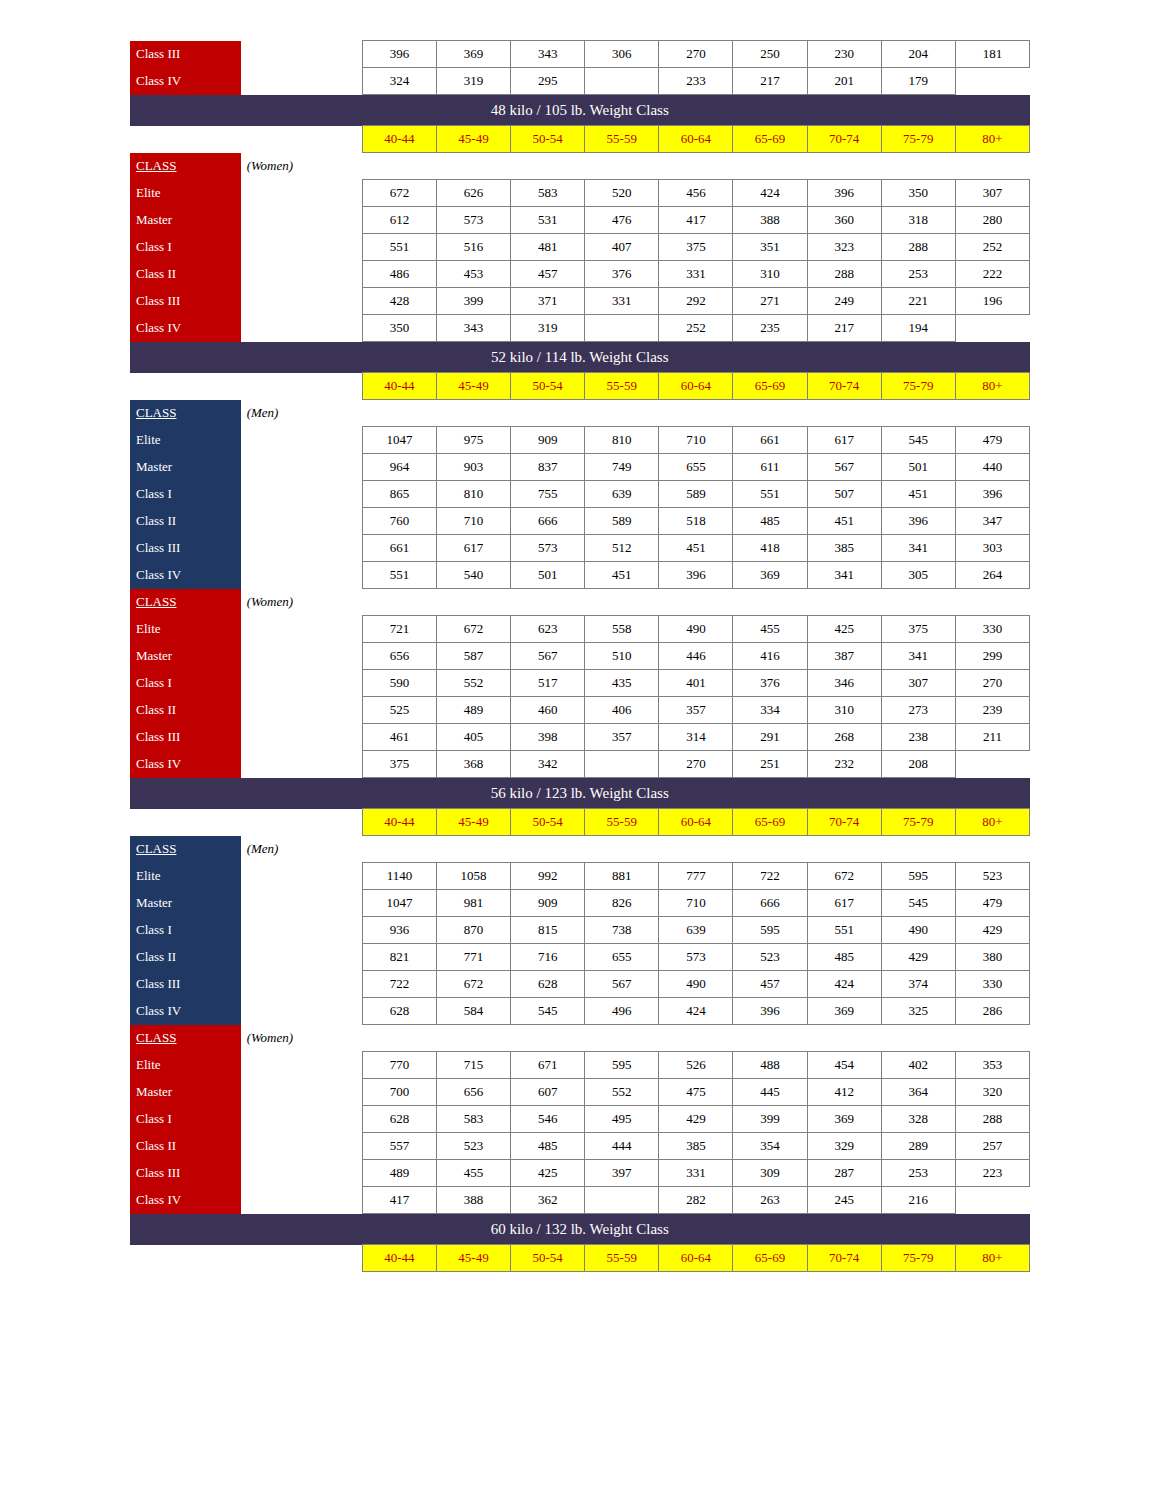| Class III | | 396 | 369 | 343 | 306 | 270 | 250 | 230 | 204 | 181 |
| Class IV | | 324 | 319 | 295 | | 233 | 217 | 201 | 179 | |
| 48 kilo / 105 lb. Weight Class |
| | | 40-44 | 45-49 | 50-54 | 55-59 | 60-64 | 65-69 | 70-74 | 75-79 | 80+ |
| CLASS | (Women) | | | | | | | | | |
| Elite | | 672 | 626 | 583 | 520 | 456 | 424 | 396 | 350 | 307 |
| Master | | 612 | 573 | 531 | 476 | 417 | 388 | 360 | 318 | 280 |
| Class I | | 551 | 516 | 481 | 407 | 375 | 351 | 323 | 288 | 252 |
| Class II | | 486 | 453 | 457 | 376 | 331 | 310 | 288 | 253 | 222 |
| Class III | | 428 | 399 | 371 | 331 | 292 | 271 | 249 | 221 | 196 |
| Class IV | | 350 | 343 | 319 | | 252 | 235 | 217 | 194 | |
| 52 kilo / 114 lb. Weight Class |
| | | 40-44 | 45-49 | 50-54 | 55-59 | 60-64 | 65-69 | 70-74 | 75-79 | 80+ |
| CLASS | (Men) | | | | | | | | | |
| Elite | | 1047 | 975 | 909 | 810 | 710 | 661 | 617 | 545 | 479 |
| Master | | 964 | 903 | 837 | 749 | 655 | 611 | 567 | 501 | 440 |
| Class I | | 865 | 810 | 755 | 639 | 589 | 551 | 507 | 451 | 396 |
| Class II | | 760 | 710 | 666 | 589 | 518 | 485 | 451 | 396 | 347 |
| Class III | | 661 | 617 | 573 | 512 | 451 | 418 | 385 | 341 | 303 |
| Class IV | | 551 | 540 | 501 | 451 | 396 | 369 | 341 | 305 | 264 |
| CLASS | (Women) | | | | | | | | | |
| Elite | | 721 | 672 | 623 | 558 | 490 | 455 | 425 | 375 | 330 |
| Master | | 656 | 587 | 567 | 510 | 446 | 416 | 387 | 341 | 299 |
| Class I | | 590 | 552 | 517 | 435 | 401 | 376 | 346 | 307 | 270 |
| Class II | | 525 | 489 | 460 | 406 | 357 | 334 | 310 | 273 | 239 |
| Class III | | 461 | 405 | 398 | 357 | 314 | 291 | 268 | 238 | 211 |
| Class IV | | 375 | 368 | 342 | | 270 | 251 | 232 | 208 | |
| 56 kilo / 123 lb. Weight Class |
| | | 40-44 | 45-49 | 50-54 | 55-59 | 60-64 | 65-69 | 70-74 | 75-79 | 80+ |
| CLASS | (Men) | | | | | | | | | |
| Elite | | 1140 | 1058 | 992 | 881 | 777 | 722 | 672 | 595 | 523 |
| Master | | 1047 | 981 | 909 | 826 | 710 | 666 | 617 | 545 | 479 |
| Class I | | 936 | 870 | 815 | 738 | 639 | 595 | 551 | 490 | 429 |
| Class II | | 821 | 771 | 716 | 655 | 573 | 523 | 485 | 429 | 380 |
| Class III | | 722 | 672 | 628 | 567 | 490 | 457 | 424 | 374 | 330 |
| Class IV | | 628 | 584 | 545 | 496 | 424 | 396 | 369 | 325 | 286 |
| CLASS | (Women) | | | | | | | | | |
| Elite | | 770 | 715 | 671 | 595 | 526 | 488 | 454 | 402 | 353 |
| Master | | 700 | 656 | 607 | 552 | 475 | 445 | 412 | 364 | 320 |
| Class I | | 628 | 583 | 546 | 495 | 429 | 399 | 369 | 328 | 288 |
| Class II | | 557 | 523 | 485 | 444 | 385 | 354 | 329 | 289 | 257 |
| Class III | | 489 | 455 | 425 | 397 | 331 | 309 | 287 | 253 | 223 |
| Class IV | | 417 | 388 | 362 | | 282 | 263 | 245 | 216 | |
| 60 kilo / 132 lb. Weight Class |
| | | 40-44 | 45-49 | 50-54 | 55-59 | 60-64 | 65-69 | 70-74 | 75-79 | 80+ |